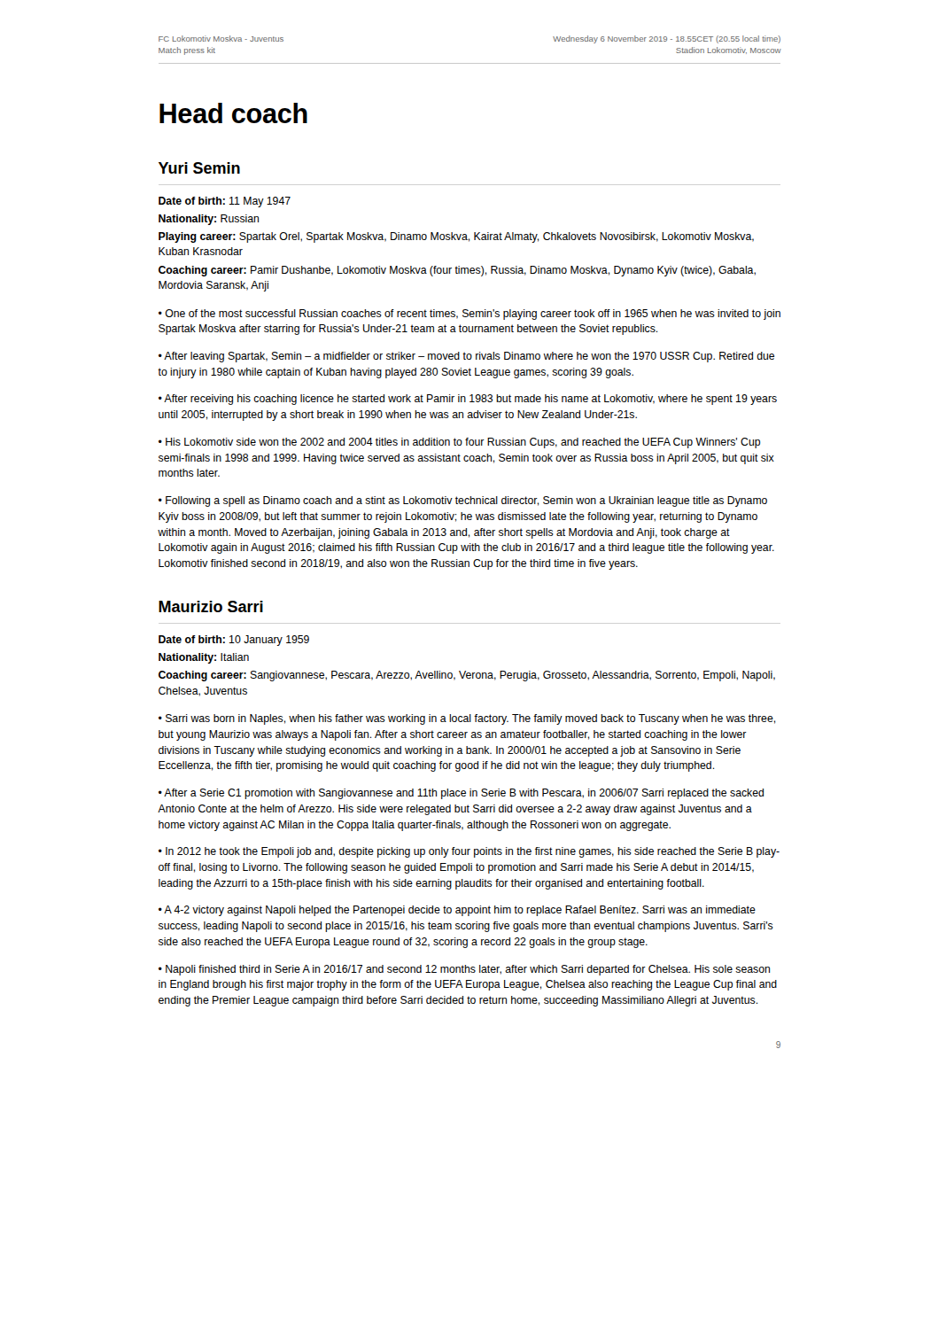FC Lokomotiv Moskva - Juventus Match press kit
Wednesday 6 November 2019 - 18.55CET (20.55 local time) Stadion Lokomotiv, Moscow
Head coach
Yuri Semin
Date of birth: 11 May 1947
Nationality: Russian
Playing career: Spartak Orel, Spartak Moskva, Dinamo Moskva, Kairat Almaty, Chkalovets Novosibirsk, Lokomotiv Moskva, Kuban Krasnodar
Coaching career: Pamir Dushanbe, Lokomotiv Moskva (four times), Russia, Dinamo Moskva, Dynamo Kyiv (twice), Gabala, Mordovia Saransk, Anji
• One of the most successful Russian coaches of recent times, Semin's playing career took off in 1965 when he was invited to join Spartak Moskva after starring for Russia's Under-21 team at a tournament between the Soviet republics.
• After leaving Spartak, Semin – a midfielder or striker – moved to rivals Dinamo where he won the 1970 USSR Cup. Retired due to injury in 1980 while captain of Kuban having played 280 Soviet League games, scoring 39 goals.
• After receiving his coaching licence he started work at Pamir in 1983 but made his name at Lokomotiv, where he spent 19 years until 2005, interrupted by a short break in 1990 when he was an adviser to New Zealand Under-21s.
• His Lokomotiv side won the 2002 and 2004 titles in addition to four Russian Cups, and reached the UEFA Cup Winners' Cup semi-finals in 1998 and 1999. Having twice served as assistant coach, Semin took over as Russia boss in April 2005, but quit six months later.
• Following a spell as Dinamo coach and a stint as Lokomotiv technical director, Semin won a Ukrainian league title as Dynamo Kyiv boss in 2008/09, but left that summer to rejoin Lokomotiv; he was dismissed late the following year, returning to Dynamo within a month. Moved to Azerbaijan, joining Gabala in 2013 and, after short spells at Mordovia and Anji, took charge at Lokomotiv again in August 2016; claimed his fifth Russian Cup with the club in 2016/17 and a third league title the following year. Lokomotiv finished second in 2018/19, and also won the Russian Cup for the third time in five years.
Maurizio Sarri
Date of birth: 10 January 1959
Nationality: Italian
Coaching career: Sangiovannese, Pescara, Arezzo, Avellino, Verona, Perugia, Grosseto, Alessandria, Sorrento, Empoli, Napoli, Chelsea, Juventus
• Sarri was born in Naples, when his father was working in a local factory. The family moved back to Tuscany when he was three, but young Maurizio was always a Napoli fan. After a short career as an amateur footballer, he started coaching in the lower divisions in Tuscany while studying economics and working in a bank. In 2000/01 he accepted a job at Sansovino in Serie Eccellenza, the fifth tier, promising he would quit coaching for good if he did not win the league; they duly triumphed.
• After a Serie C1 promotion with Sangiovannese and 11th place in Serie B with Pescara, in 2006/07 Sarri replaced the sacked Antonio Conte at the helm of Arezzo. His side were relegated but Sarri did oversee a 2-2 away draw against Juventus and a home victory against AC Milan in the Coppa Italia quarter-finals, although the Rossoneri won on aggregate.
• In 2012 he took the Empoli job and, despite picking up only four points in the first nine games, his side reached the Serie B play-off final, losing to Livorno. The following season he guided Empoli to promotion and Sarri made his Serie A debut in 2014/15, leading the Azzurri to a 15th-place finish with his side earning plaudits for their organised and entertaining football.
• A 4-2 victory against Napoli helped the Partenopei decide to appoint him to replace Rafael Benítez. Sarri was an immediate success, leading Napoli to second place in 2015/16, his team scoring five goals more than eventual champions Juventus. Sarri's side also reached the UEFA Europa League round of 32, scoring a record 22 goals in the group stage.
• Napoli finished third in Serie A in 2016/17 and second 12 months later, after which Sarri departed for Chelsea. His sole season in England brough his first major trophy in the form of the UEFA Europa League, Chelsea also reaching the League Cup final and ending the Premier League campaign third before Sarri decided to return home, succeeding Massimiliano Allegri at Juventus.
9